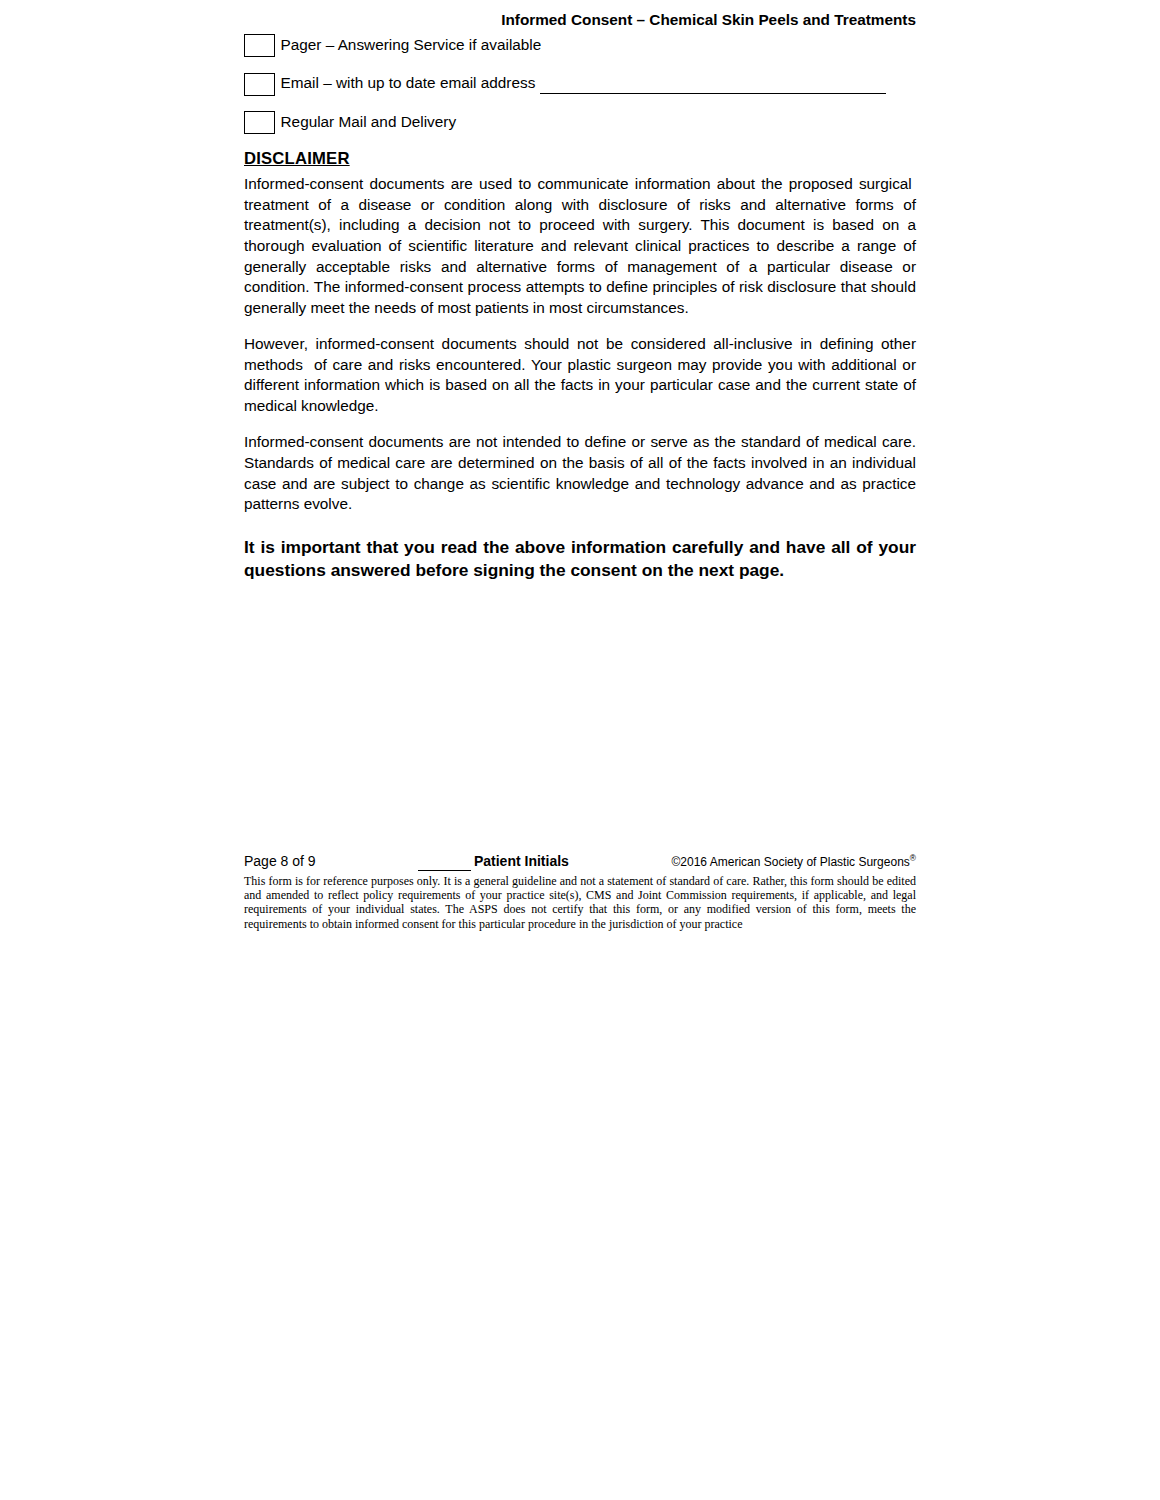Informed Consent – Chemical Skin Peels and Treatments
Pager – Answering Service if available
Email – with up to date email address
Regular Mail and Delivery
DISCLAIMER
Informed-consent documents are used to communicate information about the proposed surgical treatment of a disease or condition along with disclosure of risks and alternative forms of treatment(s), including a decision not to proceed with surgery. This document is based on a thorough evaluation of scientific literature and relevant clinical practices to describe a range of generally acceptable risks and alternative forms of management of a particular disease or condition. The informed-consent process attempts to define principles of risk disclosure that should generally meet the needs of most patients in most circumstances.
However, informed-consent documents should not be considered all-inclusive in defining other methods of care and risks encountered. Your plastic surgeon may provide you with additional or different information which is based on all the facts in your particular case and the current state of medical knowledge.
Informed-consent documents are not intended to define or serve as the standard of medical care. Standards of medical care are determined on the basis of all of the facts involved in an individual case and are subject to change as scientific knowledge and technology advance and as practice patterns evolve.
It is important that you read the above information carefully and have all of your questions answered before signing the consent on the next page.
Page 8 of 9 Patient Initials ©2016 American Society of Plastic Surgeons®
This form is for reference purposes only. It is a general guideline and not a statement of standard of care. Rather, this form should be edited and amended to reflect policy requirements of your practice site(s), CMS and Joint Commission requirements, if applicable, and legal requirements of your individual states. The ASPS does not certify that this form, or any modified version of this form, meets the requirements to obtain informed consent for this particular procedure in the jurisdiction of your practice